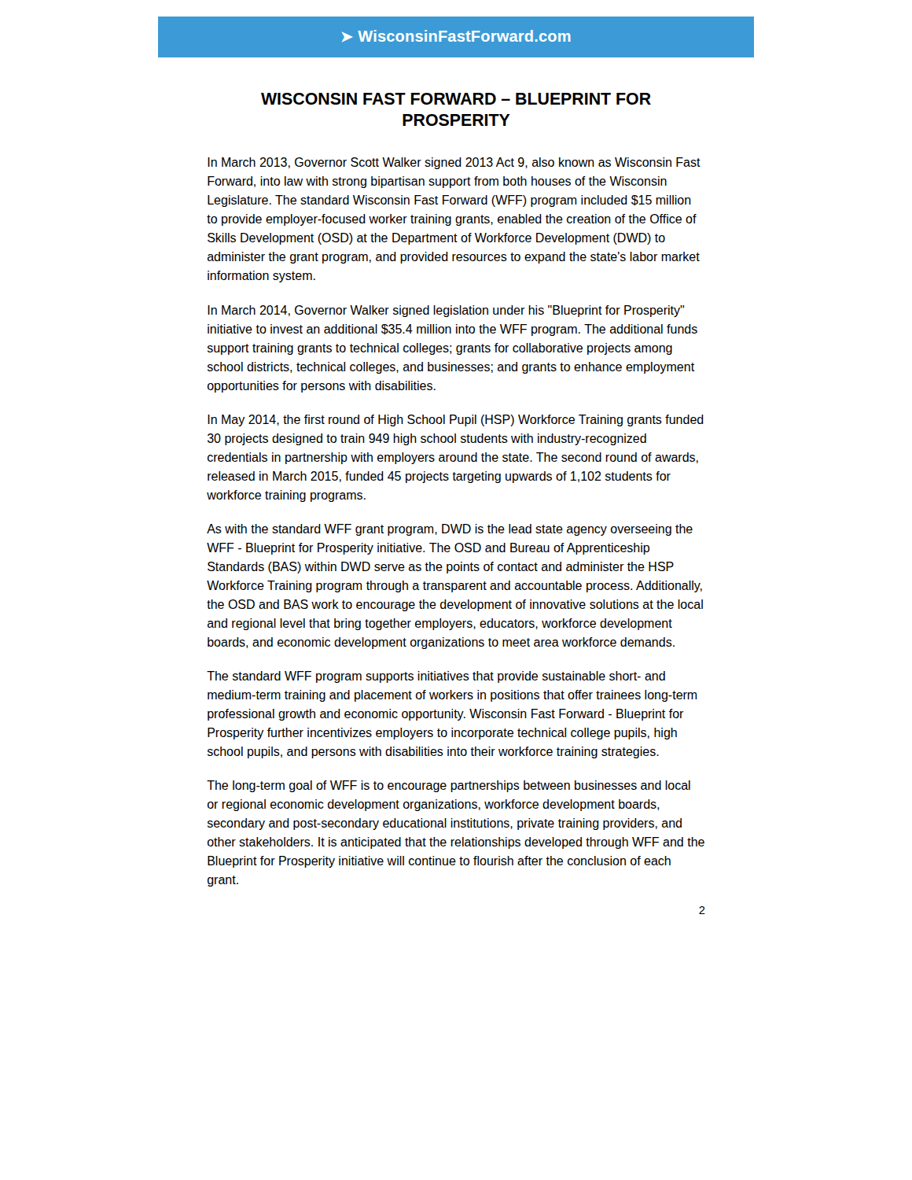➤WisconsinFastForward.com
WISCONSIN FAST FORWARD – BLUEPRINT FOR PROSPERITY
In March 2013, Governor Scott Walker signed 2013 Act 9, also known as Wisconsin Fast Forward, into law with strong bipartisan support from both houses of the Wisconsin Legislature. The standard Wisconsin Fast Forward (WFF) program included $15 million to provide employer-focused worker training grants, enabled the creation of the Office of Skills Development (OSD) at the Department of Workforce Development (DWD) to administer the grant program, and provided resources to expand the state's labor market information system.
In March 2014, Governor Walker signed legislation under his "Blueprint for Prosperity" initiative to invest an additional $35.4 million into the WFF program. The additional funds support training grants to technical colleges; grants for collaborative projects among school districts, technical colleges, and businesses; and grants to enhance employment opportunities for persons with disabilities.
In May 2014, the first round of High School Pupil (HSP) Workforce Training grants funded 30 projects designed to train 949 high school students with industry-recognized credentials in partnership with employers around the state. The second round of awards, released in March 2015, funded 45 projects targeting upwards of 1,102 students for workforce training programs.
As with the standard WFF grant program, DWD is the lead state agency overseeing the WFF - Blueprint for Prosperity initiative. The OSD and Bureau of Apprenticeship Standards (BAS) within DWD serve as the points of contact and administer the HSP Workforce Training program through a transparent and accountable process. Additionally, the OSD and BAS work to encourage the development of innovative solutions at the local and regional level that bring together employers, educators, workforce development boards, and economic development organizations to meet area workforce demands.
The standard WFF program supports initiatives that provide sustainable short- and medium-term training and placement of workers in positions that offer trainees long-term professional growth and economic opportunity. Wisconsin Fast Forward - Blueprint for Prosperity further incentivizes employers to incorporate technical college pupils, high school pupils, and persons with disabilities into their workforce training strategies.
The long-term goal of WFF is to encourage partnerships between businesses and local or regional economic development organizations, workforce development boards, secondary and post-secondary educational institutions, private training providers, and other stakeholders. It is anticipated that the relationships developed through WFF and the Blueprint for Prosperity initiative will continue to flourish after the conclusion of each grant.
2